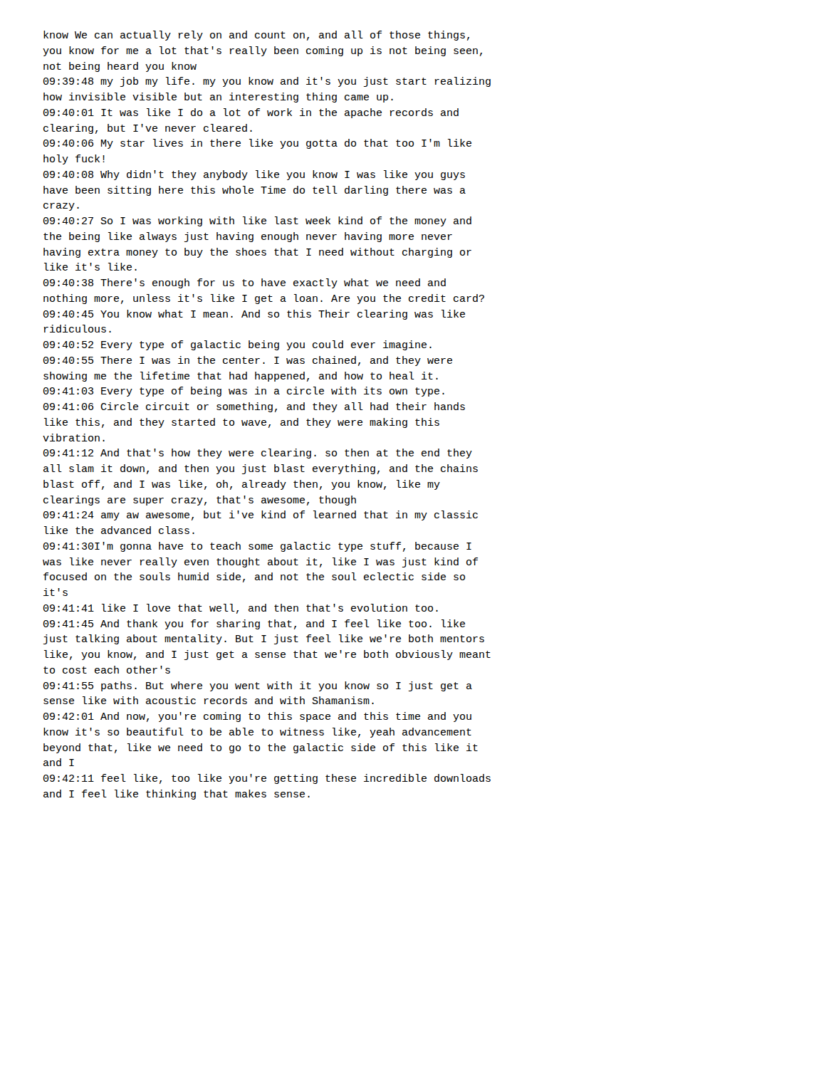know We can actually rely on and count on, and all of those things,
you know for me a lot that's really been coming up is not being seen,
not being heard you know
09:39:48 my job my life. my you know and it's you just start realizing
how invisible visible but an interesting thing came up.
09:40:01 It was like I do a lot of work in the apache records and
clearing, but I've never cleared.
09:40:06 My star lives in there like you gotta do that too I'm like
holy fuck!
09:40:08 Why didn't they anybody like you know I was like you guys
have been sitting here this whole Time do tell darling there was a
crazy.
09:40:27 So I was working with like last week kind of the money and
the being like always just having enough never having more never
having extra money to buy the shoes that I need without charging or
like it's like.
09:40:38 There's enough for us to have exactly what we need and
nothing more, unless it's like I get a loan. Are you the credit card?
09:40:45 You know what I mean. And so this Their clearing was like
ridiculous.
09:40:52 Every type of galactic being you could ever imagine.
09:40:55 There I was in the center. I was chained, and they were
showing me the lifetime that had happened, and how to heal it.
09:41:03 Every type of being was in a circle with its own type.
09:41:06 Circle circuit or something, and they all had their hands
like this, and they started to wave, and they were making this
vibration.
09:41:12 And that's how they were clearing. so then at the end they
all slam it down, and then you just blast everything, and the chains
blast off, and I was like, oh, already then, you know, like my
clearings are super crazy, that's awesome, though
09:41:24 amy aw awesome, but i've kind of learned that in my classic
like the advanced class.
09:41:30I'm gonna have to teach some galactic type stuff, because I
was like never really even thought about it, like I was just kind of
focused on the souls humid side, and not the soul eclectic side so
it's
09:41:41 like I love that well, and then that's evolution too.
09:41:45 And thank you for sharing that, and I feel like too. like
just talking about mentality. But I just feel like we're both mentors
like, you know, and I just get a sense that we're both obviously meant
to cost each other's
09:41:55 paths. But where you went with it you know so I just get a
sense like with acoustic records and with Shamanism.
09:42:01 And now, you're coming to this space and this time and you
know it's so beautiful to be able to witness like, yeah advancement
beyond that, like we need to go to the galactic side of this like it
and I
09:42:11 feel like, too like you're getting these incredible downloads
and I feel like thinking that makes sense.